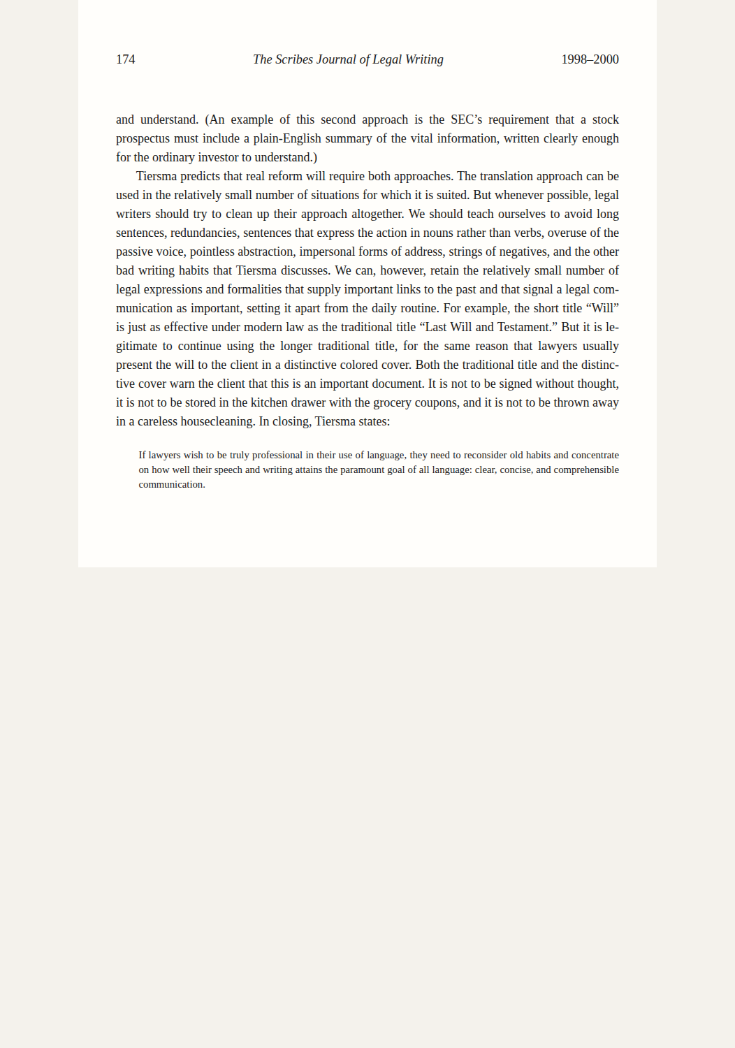174 The Scribes Journal of Legal Writing 1998–2000
and understand. (An example of this second approach is the SEC’s requirement that a stock prospectus must include a plain-English summary of the vital information, written clearly enough for the ordinary investor to understand.)
Tiersma predicts that real reform will require both approaches. The translation approach can be used in the relatively small number of situations for which it is suited. But whenever possible, legal writers should try to clean up their approach altogether. We should teach ourselves to avoid long sentences, redundancies, sentences that express the action in nouns rather than verbs, overuse of the passive voice, pointless abstraction, impersonal forms of address, strings of negatives, and the other bad writing habits that Tiersma discusses. We can, however, retain the relatively small number of legal expressions and formalities that supply important links to the past and that signal a legal communication as important, setting it apart from the daily routine. For example, the short title “Will” is just as effective under modern law as the traditional title “Last Will and Testament.” But it is legitimate to continue using the longer traditional title, for the same reason that lawyers usually present the will to the client in a distinctive colored cover. Both the traditional title and the distinctive cover warn the client that this is an important document. It is not to be signed without thought, it is not to be stored in the kitchen drawer with the grocery coupons, and it is not to be thrown away in a careless housecleaning. In closing, Tiersma states:
If lawyers wish to be truly professional in their use of language, they need to reconsider old habits and concentrate on how well their speech and writing attains the paramount goal of all language: clear, concise, and comprehensible communication.